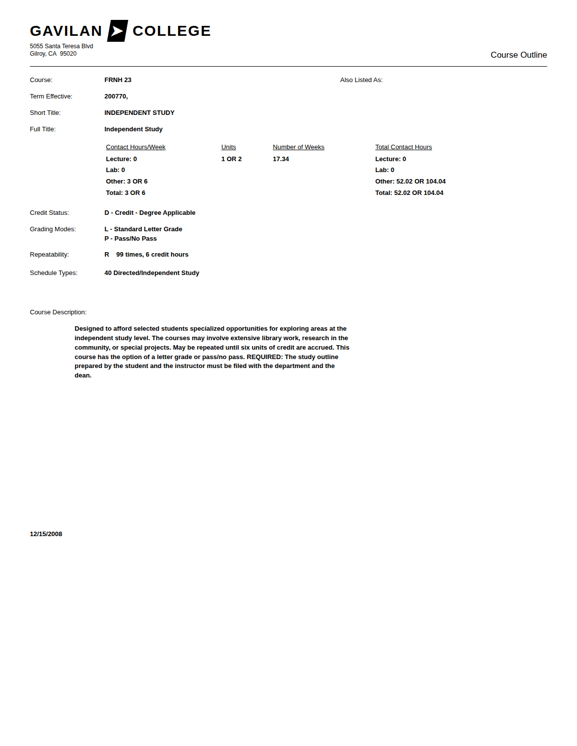GAVILAN ➤ COLLEGE
5055 Santa Teresa Blvd
Gilroy, CA 95020
Course Outline
Course:
FRNH 23
Also Listed As:
Term Effective:
200770,
Short Title:
INDEPENDENT STUDY
Full Title:
Independent Study
| Contact Hours/Week | Units | Number of Weeks | Total Contact Hours |
| Lecture: 0 | 1 OR 2 | 17.34 | Lecture: 0 |
| Lab: 0 | | | Lab: 0 |
| Other: 3 OR 6 | | | Other: 52.02 OR 104.04 |
| Total: 3 OR 6 | | | Total: 52.02 OR 104.04 |
Credit Status:
D - Credit - Degree Applicable
Grading Modes:
L - Standard Letter Grade
P - Pass/No Pass
Repeatability:
R 99 times, 6 credit hours
Schedule Types:
40 Directed/Independent Study
Course Description:
Designed to afford selected students specialized opportunities for exploring areas at the independent study level. The courses may involve extensive library work, research in the community, or special projects. May be repeated until six units of credit are accrued. This course has the option of a letter grade or pass/no pass. REQUIRED: The study outline prepared by the student and the instructor must be filed with the department and the dean.
12/15/2008